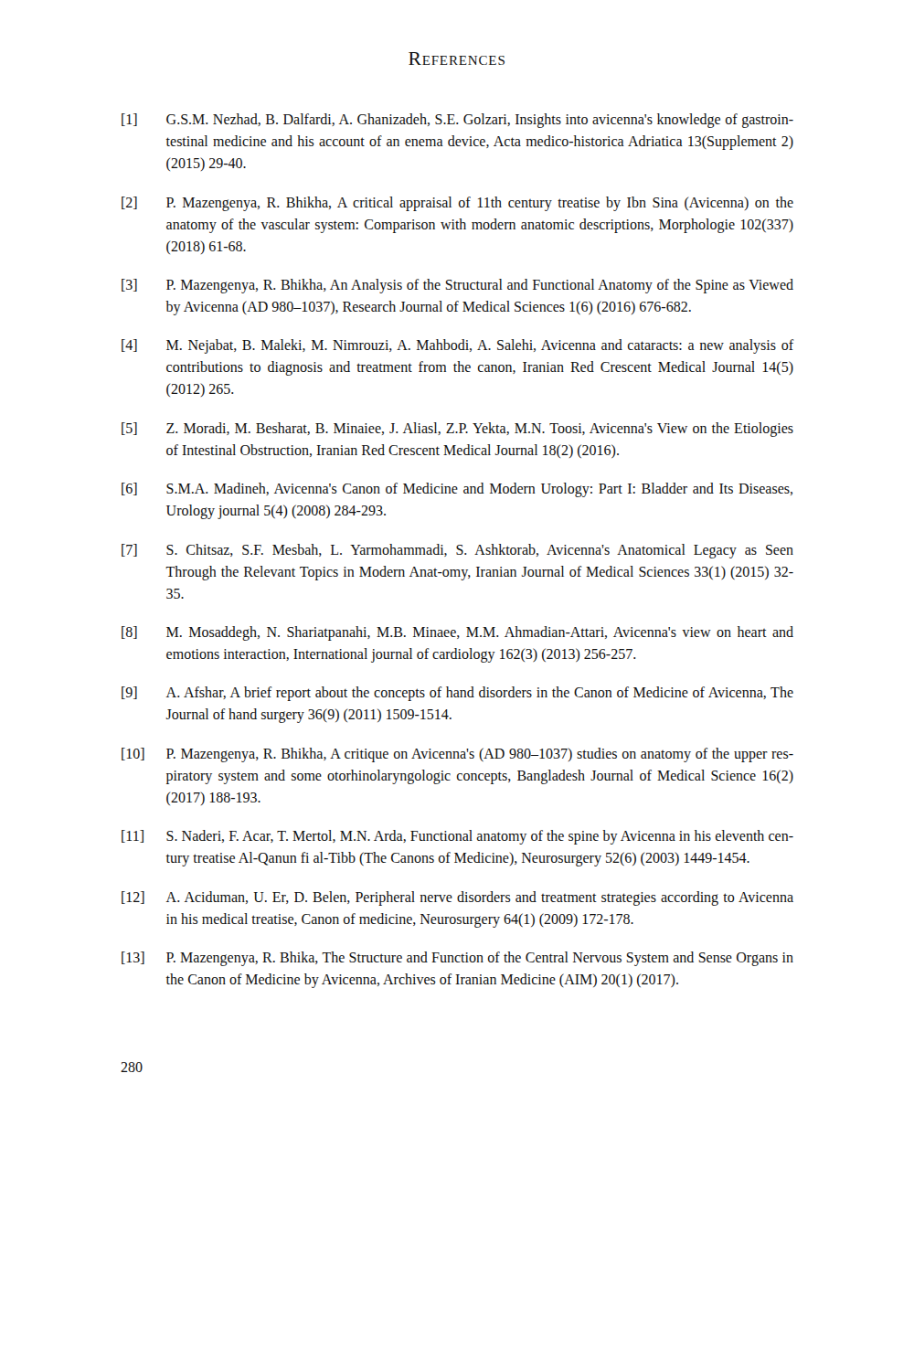References
[1] G.S.M. Nezhad, B. Dalfardi, A. Ghanizadeh, S.E. Golzari, Insights into avicenna's knowledge of gastrointestinal medicine and his account of an enema device, Acta medico-historica Adriatica 13(Supplement 2) (2015) 29-40.
[2] P. Mazengenya, R. Bhikha, A critical appraisal of 11th century treatise by Ibn Sina (Avicenna) on the anatomy of the vascular system: Comparison with modern anatomic descriptions, Morphologie 102(337) (2018) 61-68.
[3] P. Mazengenya, R. Bhikha, An Analysis of the Structural and Functional Anatomy of the Spine as Viewed by Avicenna (AD 980–1037), Research Journal of Medical Sciences 1(6) (2016) 676-682.
[4] M. Nejabat, B. Maleki, M. Nimrouzi, A. Mahbodi, A. Salehi, Avicenna and cataracts: a new analysis of contributions to diagnosis and treatment from the canon, Iranian Red Crescent Medical Journal 14(5) (2012) 265.
[5] Z. Moradi, M. Besharat, B. Minaiee, J. Aliasl, Z.P. Yekta, M.N. Toosi, Avicenna's View on the Etiologies of Intestinal Obstruction, Iranian Red Crescent Medical Journal 18(2) (2016).
[6] S.M.A. Madineh, Avicenna's Canon of Medicine and Modern Urology: Part I: Bladder and Its Diseases, Urology journal 5(4) (2008) 284-293.
[7] S. Chitsaz, S.F. Mesbah, L. Yarmohammadi, S. Ashktorab, Avicenna's Anatomical Legacy as Seen Through the Relevant Topics in Modern Anat-omy, Iranian Journal of Medical Sciences 33(1) (2015) 32-35.
[8] M. Mosaddegh, N. Shariatpanahi, M.B. Minaee, M.M. Ahmadian-Attari, Avicenna's view on heart and emotions interaction, International journal of cardiology 162(3) (2013) 256-257.
[9] A. Afshar, A brief report about the concepts of hand disorders in the Canon of Medicine of Avicenna, The Journal of hand surgery 36(9) (2011) 1509-1514.
[10] P. Mazengenya, R. Bhikha, A critique on Avicenna's (AD 980–1037) studies on anatomy of the upper respiratory system and some otorhinolaryngologic concepts, Bangladesh Journal of Medical Science 16(2) (2017) 188-193.
[11] S. Naderi, F. Acar, T. Mertol, M.N. Arda, Functional anatomy of the spine by Avicenna in his eleventh century treatise Al-Qanun fi al-Tibb (The Canons of Medicine), Neurosurgery 52(6) (2003) 1449-1454.
[12] A. Aciduman, U. Er, D. Belen, Peripheral nerve disorders and treatment strategies according to Avicenna in his medical treatise, Canon of medicine, Neurosurgery 64(1) (2009) 172-178.
[13] P. Mazengenya, R. Bhika, The Structure and Function of the Central Nervous System and Sense Organs in the Canon of Medicine by Avicenna, Archives of Iranian Medicine (AIM) 20(1) (2017).
280